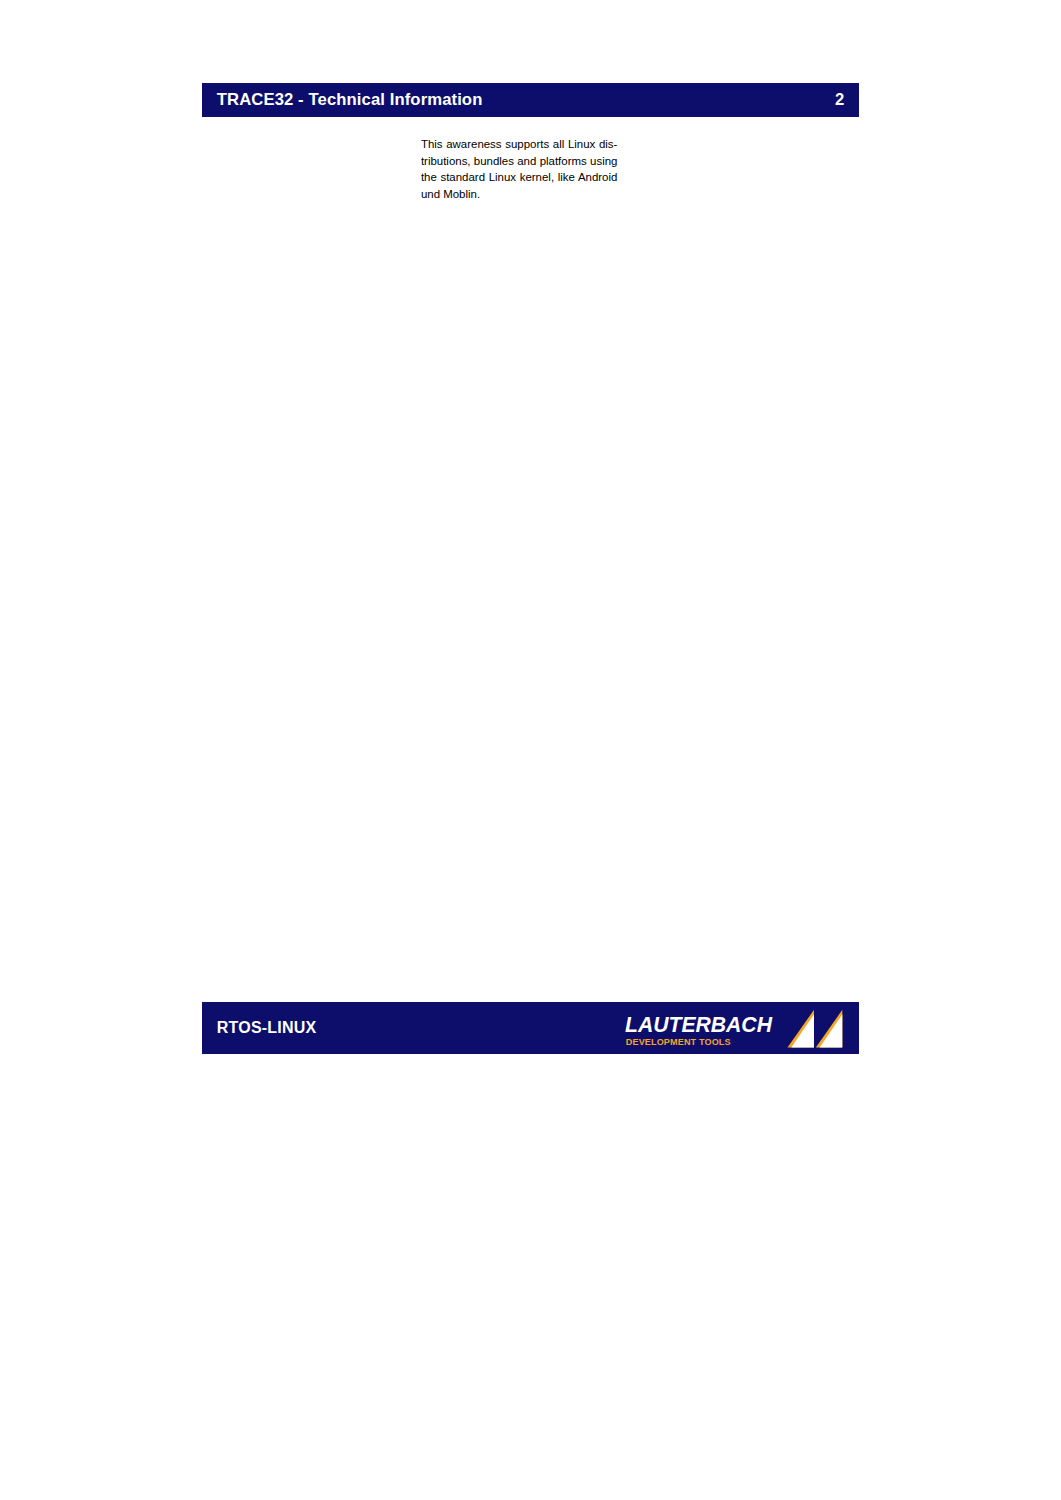TRACE32 - Technical Information
2
This awareness supports all Linux distributions, bundles and platforms using the standard Linux kernel, like Android und Moblin.
RTOS-LINUX
LAUTERBACH DEVELOPMENT TOOLS